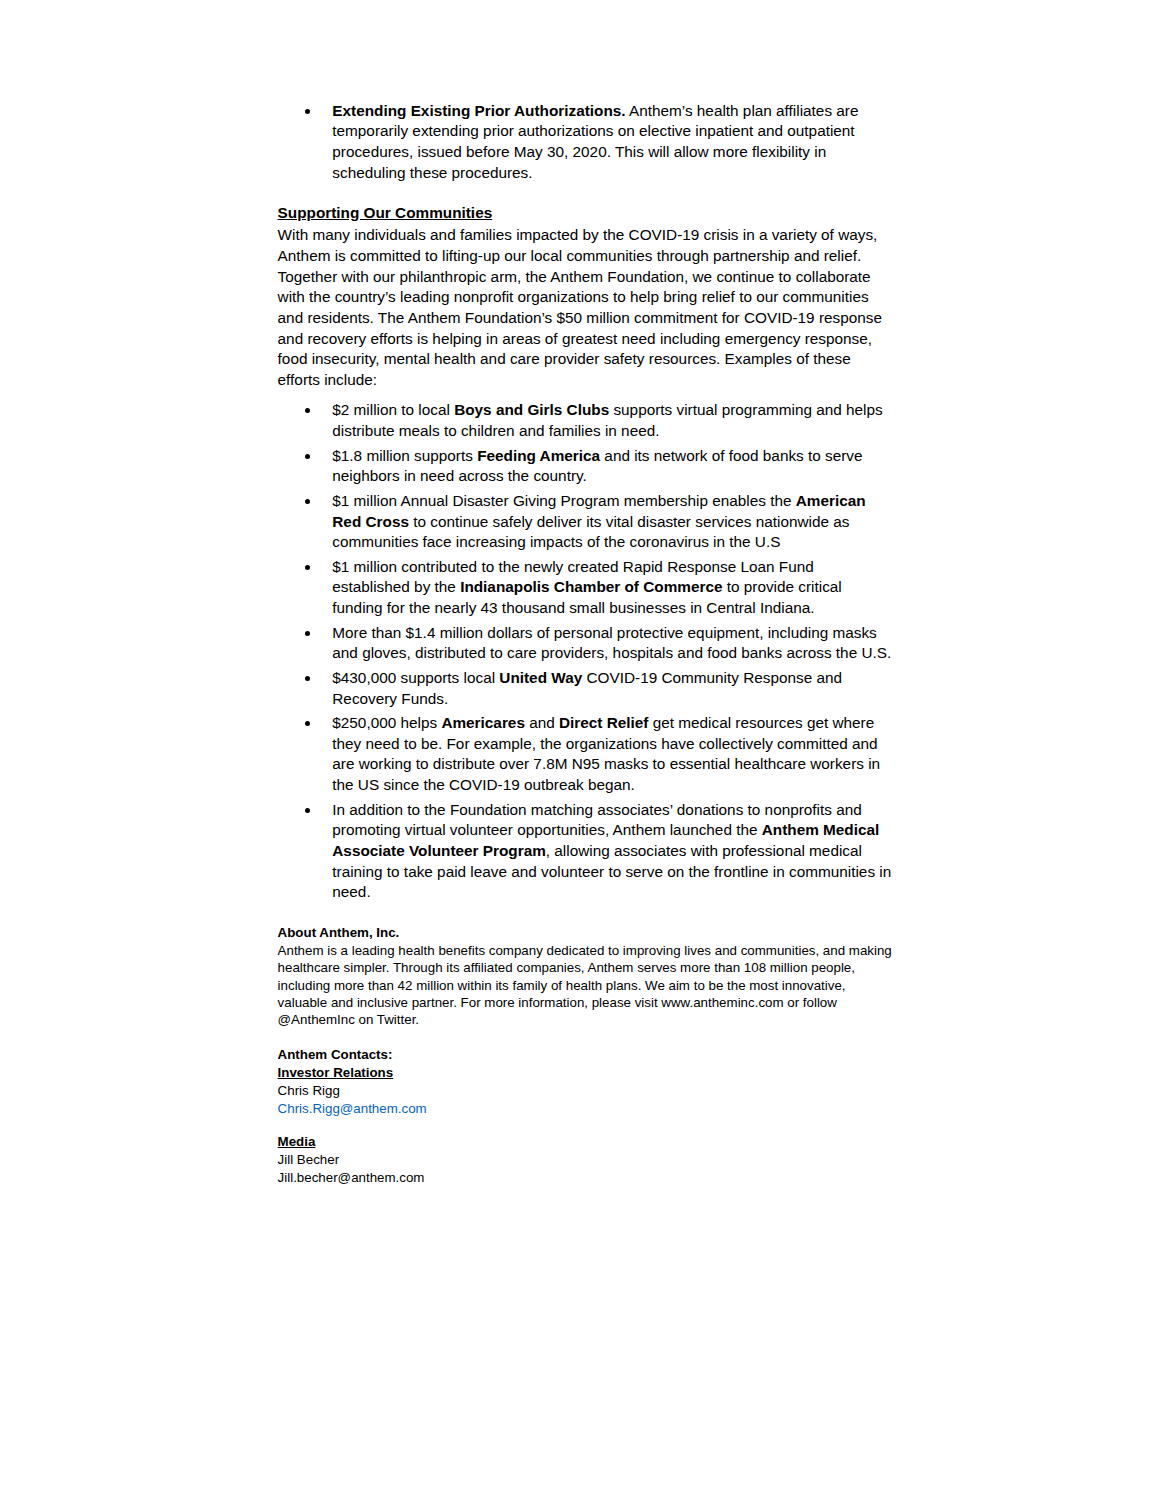Extending Existing Prior Authorizations. Anthem’s health plan affiliates are temporarily extending prior authorizations on elective inpatient and outpatient procedures, issued before May 30, 2020. This will allow more flexibility in scheduling these procedures.
Supporting Our Communities
With many individuals and families impacted by the COVID-19 crisis in a variety of ways, Anthem is committed to lifting-up our local communities through partnership and relief. Together with our philanthropic arm, the Anthem Foundation, we continue to collaborate with the country’s leading nonprofit organizations to help bring relief to our communities and residents. The Anthem Foundation’s $50 million commitment for COVID-19 response and recovery efforts is helping in areas of greatest need including emergency response, food insecurity, mental health and care provider safety resources. Examples of these efforts include:
$2 million to local Boys and Girls Clubs supports virtual programming and helps distribute meals to children and families in need.
$1.8 million supports Feeding America and its network of food banks to serve neighbors in need across the country.
$1 million Annual Disaster Giving Program membership enables the American Red Cross to continue safely deliver its vital disaster services nationwide as communities face increasing impacts of the coronavirus in the U.S
$1 million contributed to the newly created Rapid Response Loan Fund established by the Indianapolis Chamber of Commerce to provide critical funding for the nearly 43 thousand small businesses in Central Indiana.
More than $1.4 million dollars of personal protective equipment, including masks and gloves, distributed to care providers, hospitals and food banks across the U.S.
$430,000 supports local United Way COVID-19 Community Response and Recovery Funds.
$250,000 helps Americares and Direct Relief get medical resources get where they need to be. For example, the organizations have collectively committed and are working to distribute over 7.8M N95 masks to essential healthcare workers in the US since the COVID-19 outbreak began.
In addition to the Foundation matching associates’ donations to nonprofits and promoting virtual volunteer opportunities, Anthem launched the Anthem Medical Associate Volunteer Program, allowing associates with professional medical training to take paid leave and volunteer to serve on the frontline in communities in need.
About Anthem, Inc.
Anthem is a leading health benefits company dedicated to improving lives and communities, and making healthcare simpler. Through its affiliated companies, Anthem serves more than 108 million people, including more than 42 million within its family of health plans. We aim to be the most innovative, valuable and inclusive partner. For more information, please visit www.antheminc.com or follow @AnthemInc on Twitter.
Anthem Contacts:
Investor Relations
Chris Rigg
Chris.Rigg@anthem.com
Media
Jill Becher
Jill.becher@anthem.com